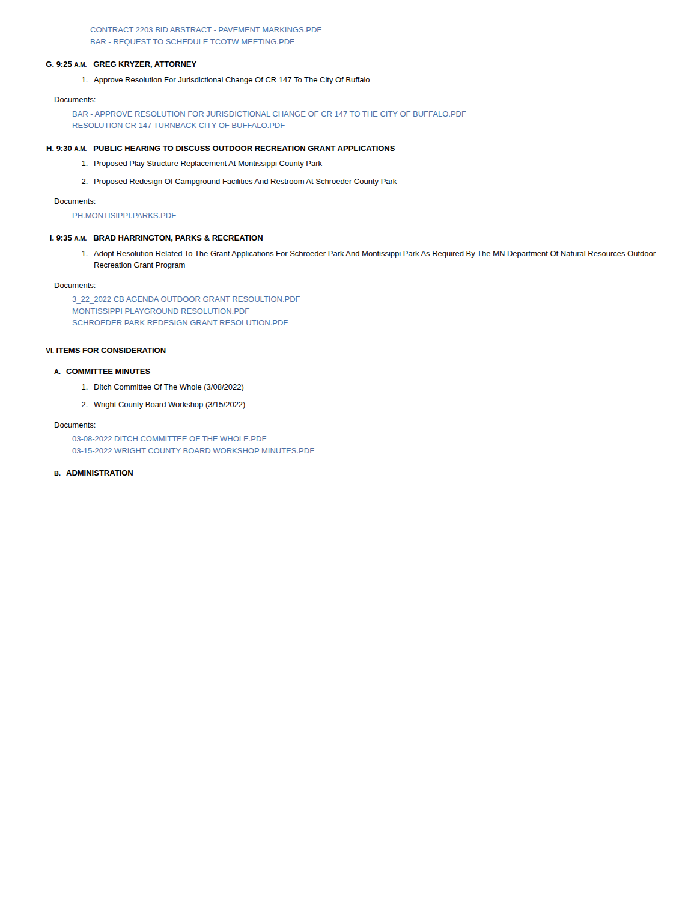CONTRACT 2203 BID ABSTRACT - PAVEMENT MARKINGS.PDF BAR - REQUEST TO SCHEDULE TCOTW MEETING.PDF
G. 9:25 A.M. GREG KRYZER, ATTORNEY
Approve Resolution For Jurisdictional Change Of CR 147 To The City Of Buffalo
Documents:
BAR - APPROVE RESOLUTION FOR JURISDICTIONAL CHANGE OF CR 147 TO THE CITY OF BUFFALO.PDF RESOLUTION CR 147 TURNBACK CITY OF BUFFALO.PDF
H. 9:30 A.M. PUBLIC HEARING TO DISCUSS OUTDOOR RECREATION GRANT APPLICATIONS
Proposed Play Structure Replacement At Montissippi County Park
Proposed Redesign Of Campground Facilities And Restroom At Schroeder County Park
Documents:
PH.MONTISIPPI.PARKS.PDF
I. 9:35 A.M. BRAD HARRINGTON, PARKS & RECREATION
Adopt Resolution Related To The Grant Applications For Schroeder Park And Montissippi Park As Required By The MN Department Of Natural Resources Outdoor Recreation Grant Program
Documents:
3_22_2022 CB AGENDA OUTDOOR GRANT RESOULTION.PDF MONTISSIPPI PLAYGROUND RESOLUTION.PDF SCHROEDER PARK REDESIGN GRANT RESOLUTION.PDF
VI. ITEMS FOR CONSIDERATION
A. COMMITTEE MINUTES
Ditch Committee Of The Whole (3/08/2022)
Wright County Board Workshop (3/15/2022)
Documents:
03-08-2022 DITCH COMMITTEE OF THE WHOLE.PDF 03-15-2022 WRIGHT COUNTY BOARD WORKSHOP MINUTES.PDF
B. ADMINISTRATION